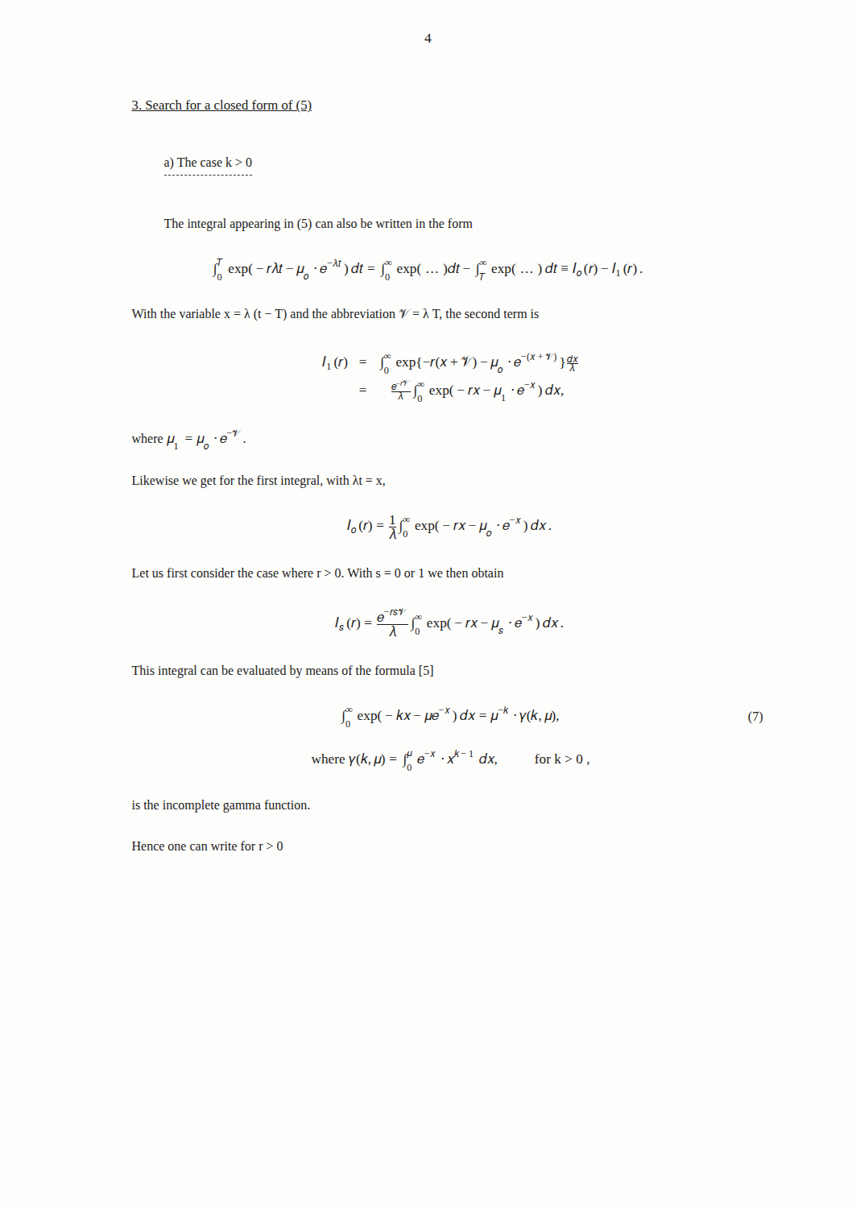4
3. Search for a closed form of (5)
a) The case k > 0
The integral appearing in (5) can also be written in the form
∫0T exp(−rλt−μo⋅e−λt) dt = ∫0∞ exp(…)dt − ∫T∞ exp(…)dt ≡ Io(r) − I1(r) .
With the variable x = λ (t − T) and the abbreviation 𝒱 = λ T, the second term is
I1(r) = ∫0∞ exp { −r(x+𝒱) − μo⋅ e−(x+𝒱) } dxλ = e−r𝒱 λ ∫0∞ exp(−rx− μ1⋅ e−x) dx,
where μ1 = μo ⋅ e−𝒱 .
Likewise we get for the first integral, with λt = x,
Io(r) = 1λ ∫0∞ exp(−rx− μo⋅ e−x) dx.
Let us first consider the case where r > 0. With s = 0 or 1 we then obtain
Is(r) = e−rs𝒱 λ ∫0∞ exp(−rx− μs⋅ e−x) dx.
This integral can be evaluated by means of the formula [5]
(7) ∫0∞ exp(−kx− μe−x) dx = μ−k ⋅ γ(k,μ) ,
where γ(k,μ) = ∫0μ e−x ⋅ xk−1 dx , for k > 0 ,
is the incomplete gamma function.
Hence one can write for r > 0